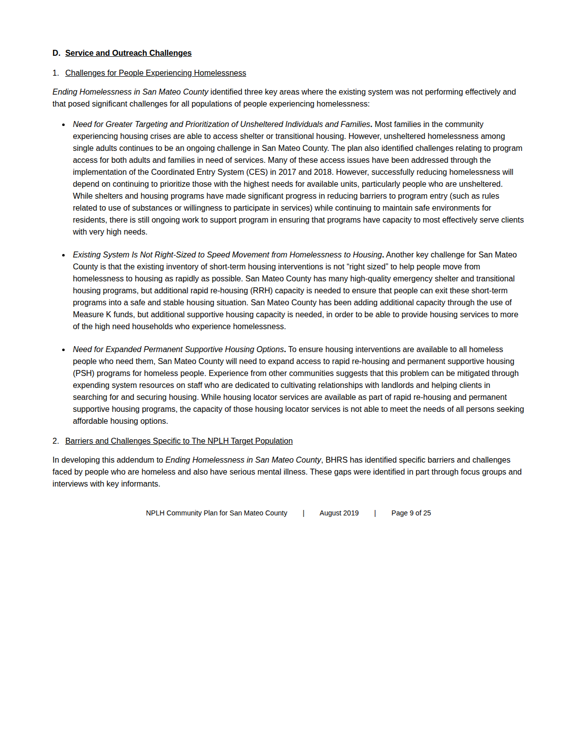D. Service and Outreach Challenges
1. Challenges for People Experiencing Homelessness
Ending Homelessness in San Mateo County identified three key areas where the existing system was not performing effectively and that posed significant challenges for all populations of people experiencing homelessness:
Need for Greater Targeting and Prioritization of Unsheltered Individuals and Families. Most families in the community experiencing housing crises are able to access shelter or transitional housing. However, unsheltered homelessness among single adults continues to be an ongoing challenge in San Mateo County. The plan also identified challenges relating to program access for both adults and families in need of services. Many of these access issues have been addressed through the implementation of the Coordinated Entry System (CES) in 2017 and 2018. However, successfully reducing homelessness will depend on continuing to prioritize those with the highest needs for available units, particularly people who are unsheltered. While shelters and housing programs have made significant progress in reducing barriers to program entry (such as rules related to use of substances or willingness to participate in services) while continuing to maintain safe environments for residents, there is still ongoing work to support program in ensuring that programs have capacity to most effectively serve clients with very high needs.
Existing System Is Not Right-Sized to Speed Movement from Homelessness to Housing. Another key challenge for San Mateo County is that the existing inventory of short-term housing interventions is not “right sized” to help people move from homelessness to housing as rapidly as possible. San Mateo County has many high-quality emergency shelter and transitional housing programs, but additional rapid re-housing (RRH) capacity is needed to ensure that people can exit these short-term programs into a safe and stable housing situation. San Mateo County has been adding additional capacity through the use of Measure K funds, but additional supportive housing capacity is needed, in order to be able to provide housing services to more of the high need households who experience homelessness.
Need for Expanded Permanent Supportive Housing Options. To ensure housing interventions are available to all homeless people who need them, San Mateo County will need to expand access to rapid re-housing and permanent supportive housing (PSH) programs for homeless people. Experience from other communities suggests that this problem can be mitigated through expending system resources on staff who are dedicated to cultivating relationships with landlords and helping clients in searching for and securing housing. While housing locator services are available as part of rapid re-housing and permanent supportive housing programs, the capacity of those housing locator services is not able to meet the needs of all persons seeking affordable housing options.
2. Barriers and Challenges Specific to The NPLH Target Population
In developing this addendum to Ending Homelessness in San Mateo County, BHRS has identified specific barriers and challenges faced by people who are homeless and also have serious mental illness. These gaps were identified in part through focus groups and interviews with key informants.
NPLH Community Plan for San Mateo County | August 2019 | Page 9 of 25